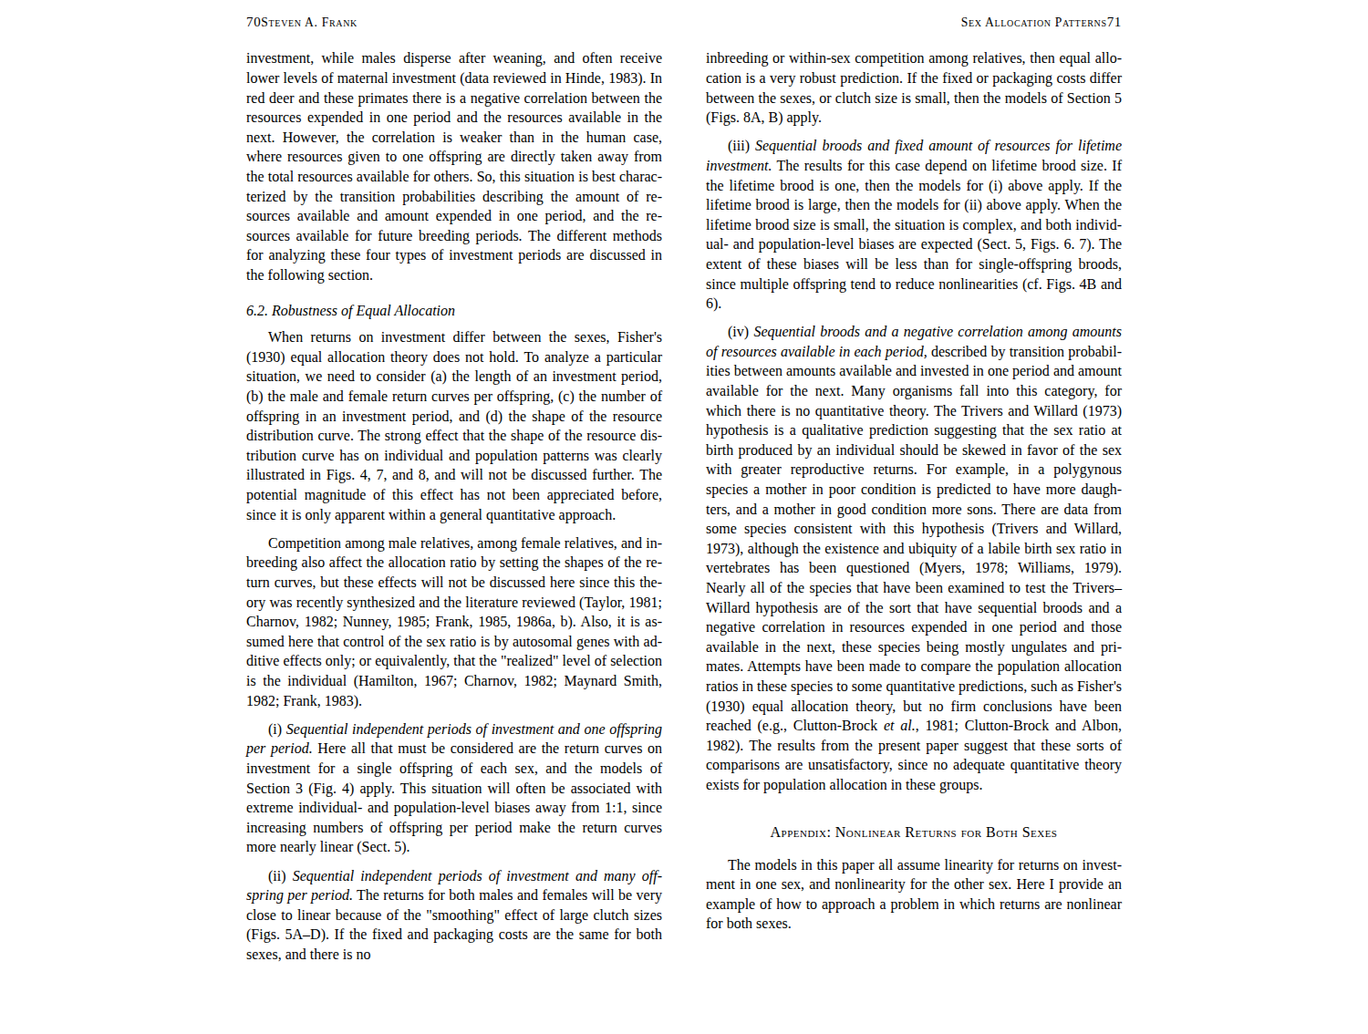70 Steven A. Frank Sex Allocation Patterns 71
investment, while males disperse after weaning, and often receive lower levels of maternal investment (data reviewed in Hinde, 1983). In red deer and these primates there is a negative correlation between the resources expended in one period and the resources available in the next. However, the correlation is weaker than in the human case, where resources given to one offspring are directly taken away from the total resources available for others. So, this situation is best characterized by the transition probabilities describing the amount of resources available and amount expended in one period, and the resources available for future breeding periods. The different methods for analyzing these four types of investment periods are discussed in the following section.
6.2. Robustness of Equal Allocation
When returns on investment differ between the sexes, Fisher's (1930) equal allocation theory does not hold. To analyze a particular situation, we need to consider (a) the length of an investment period, (b) the male and female return curves per offspring, (c) the number of offspring in an investment period, and (d) the shape of the resource distribution curve. The strong effect that the shape of the resource distribution curve has on individual and population patterns was clearly illustrated in Figs. 4, 7, and 8, and will not be discussed further. The potential magnitude of this effect has not been appreciated before, since it is only apparent within a general quantitative approach.
Competition among male relatives, among female relatives, and inbreeding also affect the allocation ratio by setting the shapes of the return curves, but these effects will not be discussed here since this theory was recently synthesized and the literature reviewed (Taylor, 1981; Charnov, 1982; Nunney, 1985; Frank, 1985, 1986a, b). Also, it is assumed here that control of the sex ratio is by autosomal genes with additive effects only; or equivalently, that the "realized" level of selection is the individual (Hamilton, 1967; Charnov, 1982; Maynard Smith, 1982; Frank, 1983).
(i) Sequential independent periods of investment and one offspring per period. Here all that must be considered are the return curves on investment for a single offspring of each sex, and the models of Section 3 (Fig. 4) apply. This situation will often be associated with extreme individual- and population-level biases away from 1:1, since increasing numbers of offspring per period make the return curves more nearly linear (Sect. 5).
(ii) Sequential independent periods of investment and many offspring per period. The returns for both males and females will be very close to linear because of the "smoothing" effect of large clutch sizes (Figs. 5A–D). If the fixed and packaging costs are the same for both sexes, and there is no
inbreeding or within-sex competition among relatives, then equal allocation is a very robust prediction. If the fixed or packaging costs differ between the sexes, or clutch size is small, then the models of Section 5 (Figs. 8A, B) apply.
(iii) Sequential broods and fixed amount of resources for lifetime investment. The results for this case depend on lifetime brood size. If the lifetime brood is one, then the models for (i) above apply. If the lifetime brood is large, then the models for (ii) above apply. When the lifetime brood size is small, the situation is complex, and both individual- and population-level biases are expected (Sect. 5, Figs. 6. 7). The extent of these biases will be less than for single-offspring broods, since multiple offspring tend to reduce nonlinearities (cf. Figs. 4B and 6).
(iv) Sequential broods and a negative correlation among amounts of resources available in each period, described by transition probabilities between amounts available and invested in one period and amount available for the next. Many organisms fall into this category, for which there is no quantitative theory. The Trivers and Willard (1973) hypothesis is a qualitative prediction suggesting that the sex ratio at birth produced by an individual should be skewed in favor of the sex with greater reproductive returns. For example, in a polygynous species a mother in poor condition is predicted to have more daughters, and a mother in good condition more sons. There are data from some species consistent with this hypothesis (Trivers and Willard, 1973), although the existence and ubiquity of a labile birth sex ratio in vertebrates has been questioned (Myers, 1978; Williams, 1979). Nearly all of the species that have been examined to test the Trivers–Willard hypothesis are of the sort that have sequential broods and a negative correlation in resources expended in one period and those available in the next, these species being mostly ungulates and primates. Attempts have been made to compare the population allocation ratios in these species to some quantitative predictions, such as Fisher's (1930) equal allocation theory, but no firm conclusions have been reached (e.g., Clutton-Brock et al., 1981; Clutton-Brock and Albon, 1982). The results from the present paper suggest that these sorts of comparisons are unsatisfactory, since no adequate quantitative theory exists for population allocation in these groups.
Appendix: Nonlinear Returns for Both Sexes
The models in this paper all assume linearity for returns on investment in one sex, and nonlinearity for the other sex. Here I provide an example of how to approach a problem in which returns are nonlinear for both sexes.